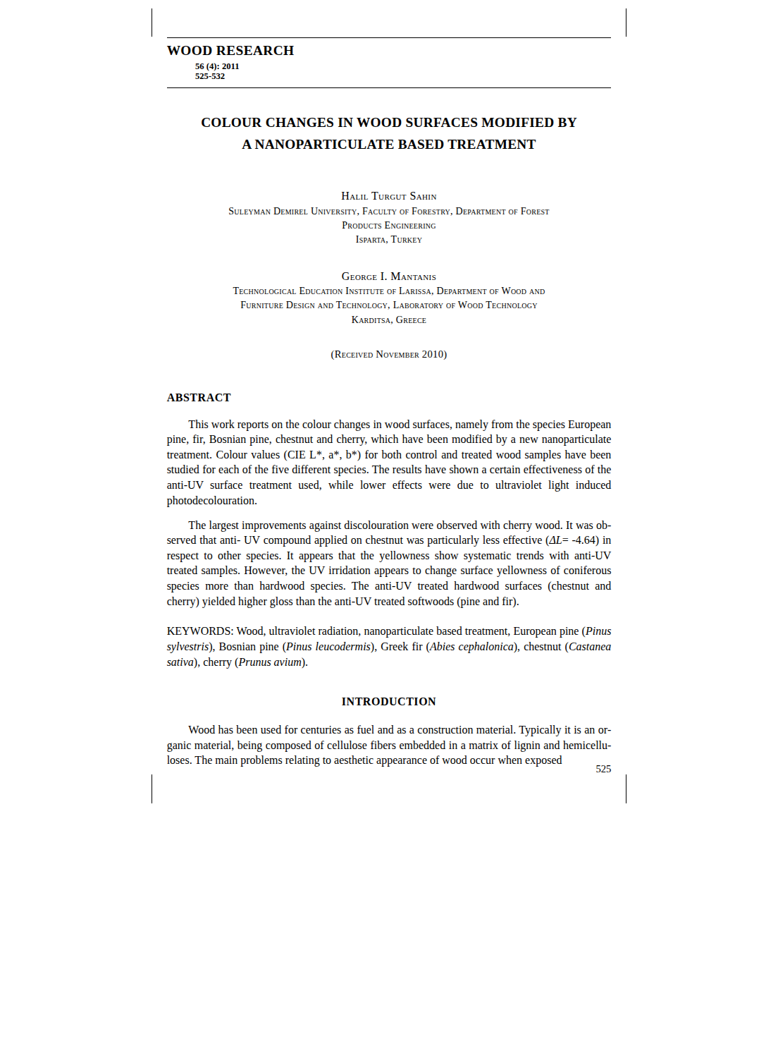WOOD RESEARCH
56 (4): 2011
525-532
COLOUR CHANGES IN WOOD SURFACES MODIFIED BY
A NANOPARTICULATE BASED TREATMENT
Halil Turgut Sahin
Suleyman Demirel University, Faculty of Forestry, Department of Forest
Products Engineering
Isparta, Turkey
George I. Mantanis
Technological Education Institute of Larissa, Department of Wood and
Furniture Design and Technology, Laboratory of Wood Technology
Karditsa, Greece
(Received November 2010)
ABSTRACT
This work reports on the colour changes in wood surfaces, namely from the species European pine, fir, Bosnian pine, chestnut and cherry, which have been modified by a new nanoparticulate treatment. Colour values (CIE L*, a*, b*) for both control and treated wood samples have been studied for each of the five different species. The results have shown a certain effectiveness of the anti-UV surface treatment used, while lower effects were due to ultraviolet light induced photodecolouration.
The largest improvements against discolouration were observed with cherry wood. It was observed that anti- UV compound applied on chestnut was particularly less effective (ΔL= -4.64) in respect to other species. It appears that the yellowness show systematic trends with anti-UV treated samples. However, the UV irridation appears to change surface yellowness of coniferous species more than hardwood species. The anti-UV treated hardwood surfaces (chestnut and cherry) yielded higher gloss than the anti-UV treated softwoods (pine and fir).
KEYWORDS: Wood, ultraviolet radiation, nanoparticulate based treatment, European pine (Pinus sylvestris), Bosnian pine (Pinus leucodermis), Greek fir (Abies cephalonica), chestnut (Castanea sativa), cherry (Prunus avium).
INTRODUCTION
Wood has been used for centuries as fuel and as a construction material. Typically it is an organic material, being composed of cellulose fibers embedded in a matrix of lignin and hemicelluloses. The main problems relating to aesthetic appearance of wood occur when exposed
525